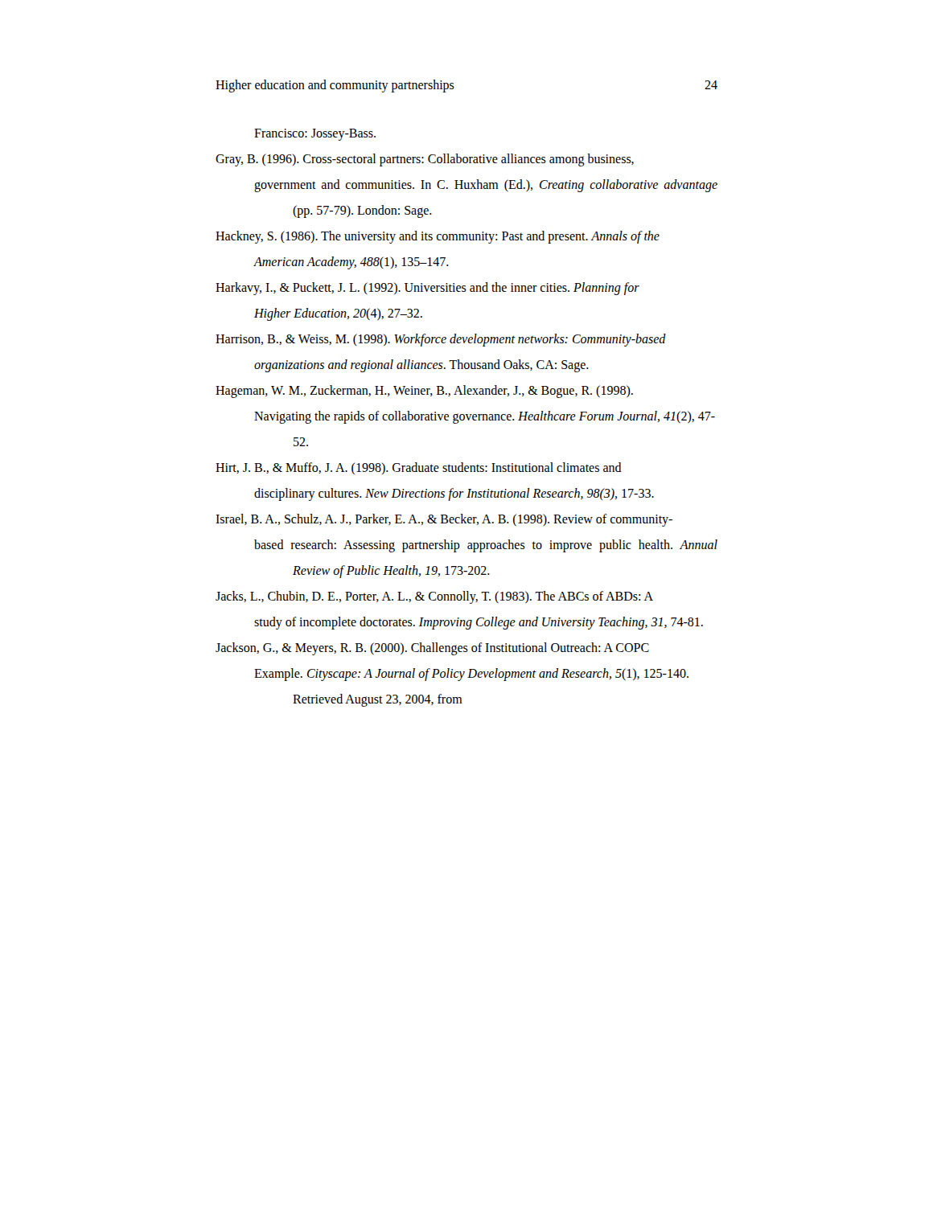Higher education and community partnerships 24
Francisco: Jossey-Bass.
Gray, B. (1996). Cross-sectoral partners: Collaborative alliances among business,
government and communities. In C. Huxham (Ed.), Creating collaborative advantage (pp. 57-79). London: Sage.
Hackney, S. (1986). The university and its community: Past and present. Annals of the
American Academy, 488(1), 135–147.
Harkavy, I., & Puckett, J. L. (1992). Universities and the inner cities. Planning for
Higher Education, 20(4), 27–32.
Harrison, B., & Weiss, M. (1998). Workforce development networks: Community-based
organizations and regional alliances. Thousand Oaks, CA: Sage.
Hageman, W. M., Zuckerman, H., Weiner, B., Alexander, J., & Bogue, R. (1998).
Navigating the rapids of collaborative governance. Healthcare Forum Journal, 41(2), 47-52.
Hirt, J. B., & Muffo, J. A. (1998). Graduate students: Institutional climates and
disciplinary cultures. New Directions for Institutional Research, 98(3), 17-33.
Israel, B. A., Schulz, A. J., Parker, E. A., & Becker, A. B. (1998). Review of community-
based research: Assessing partnership approaches to improve public health. Annual Review of Public Health, 19, 173-202.
Jacks, L., Chubin, D. E., Porter, A. L., & Connolly, T. (1983). The ABCs of ABDs: A
study of incomplete doctorates. Improving College and University Teaching, 31, 74-81.
Jackson, G., & Meyers, R. B. (2000). Challenges of Institutional Outreach: A COPC
Example. Cityscape: A Journal of Policy Development and Research, 5(1), 125-140. Retrieved August 23, 2004, from